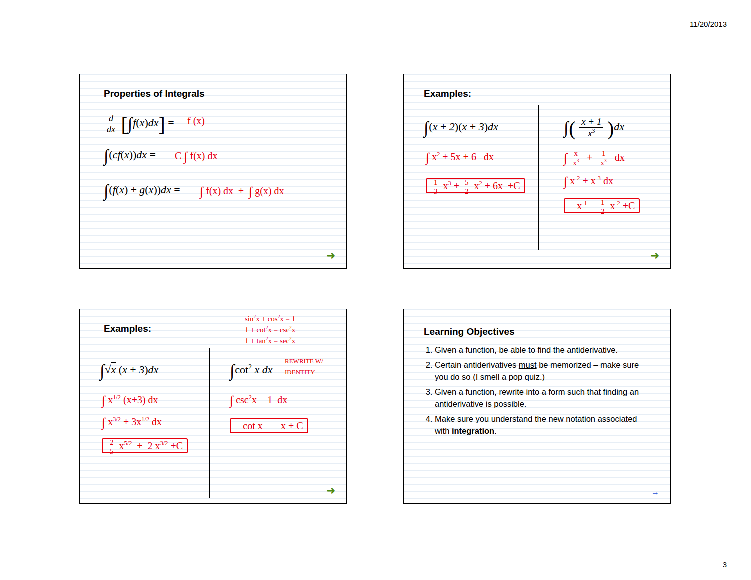11/20/2013
Properties of Integrals
ddx [∫f(x) dx] =
f (x)
∫(cf(x)) dx =
C ∫ f(x) dx
∫(f(x) ± g(x)) dx =
∫ f(x) dx ± ∫ g(x) dx
_
➜
Examples:
∫(x + 2)(x + 3) dx
∫ x2 + 5x + 6 dx
13 x3 + 52 x2 + 6x +C
∫( x + 1 x3 ) dx
∫ xx3 + 1 x3 dx
∫ x-2 + x-3 dx
− x-1 − 12 x-2 +C
➜
Examples:
sin2x + cos2x = 1
1 + cot2x = csc2x
1 + tan2x = sec2x
∫√x (x + 3) dx
∫ x1/2 (x+3) dx
∫ x3/2 + 3x1/2 dx
25 x5/2 + 2 x3/2 +C
∫cot2 x dx
REWRITE W/
IDENTITY
∫ csc2x − 1 dx
− cot x − x + C
➜
Learning Objectives
Given a function, be able to find the antiderivative.
Certain antiderivatives must be memorized – make sure you do so (I smell a pop quiz.)
Given a function, rewrite into a form such that finding an antiderivative is possible.
Make sure you understand the new notation associated with integration.
→
3